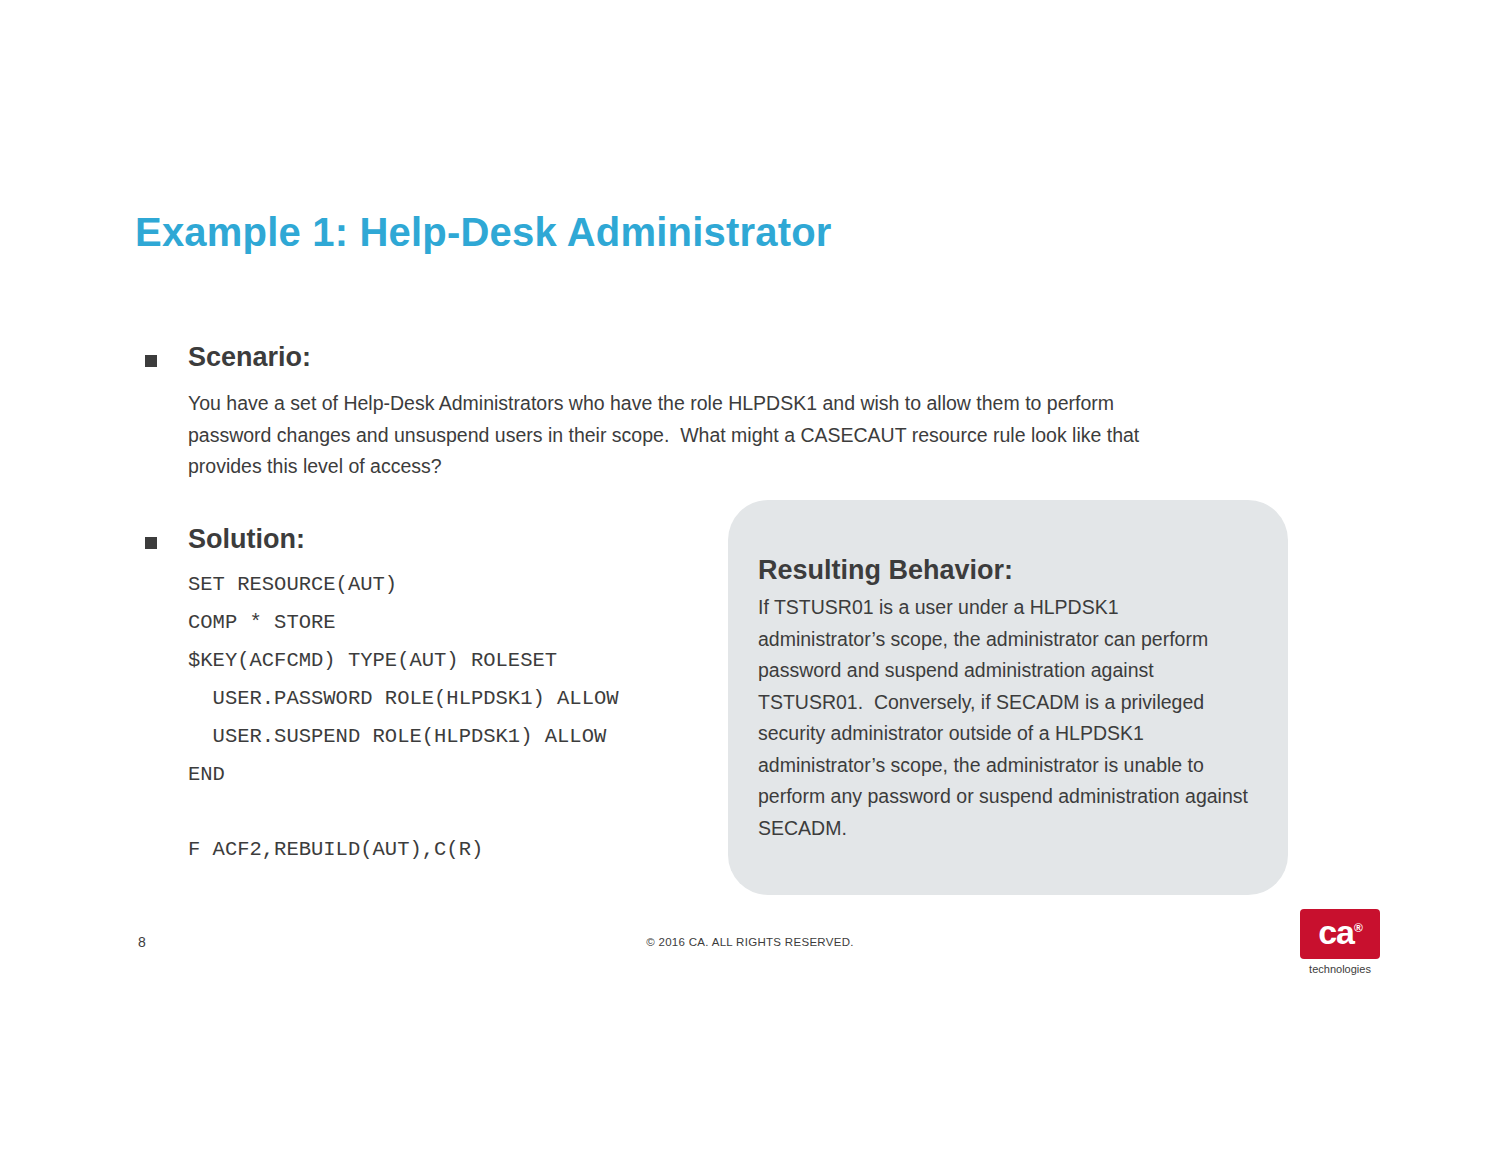Example 1: Help-Desk Administrator
Scenario:
You have a set of Help-Desk Administrators who have the role HLPDSK1 and wish to allow them to perform password changes and unsuspend users in their scope. What might a CASECAUT resource rule look like that provides this level of access?
Solution:
SET RESOURCE(AUT)
COMP * STORE
$KEY(ACFCMD) TYPE(AUT) ROLESET
  USER.PASSWORD ROLE(HLPDSK1) ALLOW
  USER.SUSPEND ROLE(HLPDSK1) ALLOW
END

F ACF2,REBUILD(AUT),C(R)
Resulting Behavior:
If TSTUSR01 is a user under a HLPDSK1 administrator’s scope, the administrator can perform password and suspend administration against TSTUSR01. Conversely, if SECADM is a privileged security administrator outside of a HLPDSK1 administrator’s scope, the administrator is unable to perform any password or suspend administration against SECADM.
8
© 2016 CA. ALL RIGHTS RESERVED.
ca® technologies